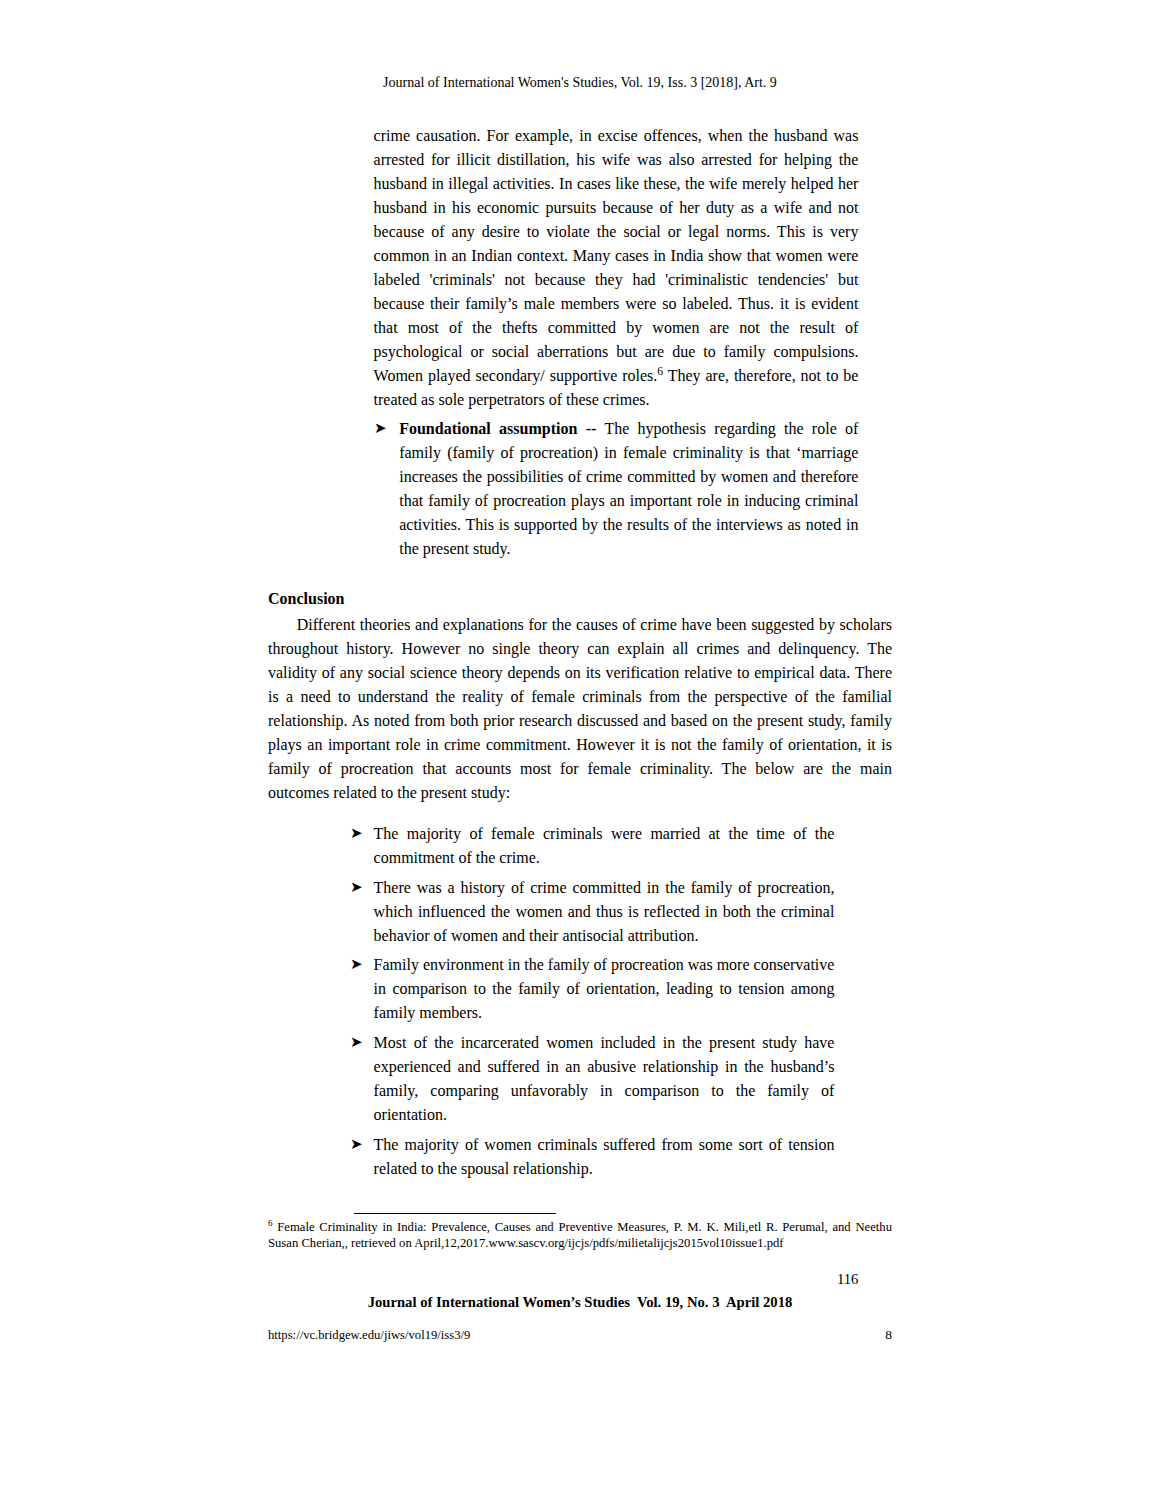Journal of International Women's Studies, Vol. 19, Iss. 3 [2018], Art. 9
crime causation. For example, in excise offences, when the husband was arrested for illicit distillation, his wife was also arrested for helping the husband in illegal activities. In cases like these, the wife merely helped her husband in his economic pursuits because of her duty as a wife and not because of any desire to violate the social or legal norms. This is very common in an Indian context. Many cases in India show that women were labeled 'criminals' not because they had 'criminalistic tendencies' but because their family’s male members were so labeled. Thus. it is evident that most of the thefts committed by women are not the result of psychological or social aberrations but are due to family compulsions. Women played secondary/ supportive roles.6 They are, therefore, not to be treated as sole perpetrators of these crimes.
Foundational assumption -- The hypothesis regarding the role of family (family of procreation) in female criminality is that ‘marriage increases the possibilities of crime committed by women and therefore that family of procreation plays an important role in inducing criminal activities. This is supported by the results of the interviews as noted in the present study.
Conclusion
Different theories and explanations for the causes of crime have been suggested by scholars throughout history. However no single theory can explain all crimes and delinquency. The validity of any social science theory depends on its verification relative to empirical data. There is a need to understand the reality of female criminals from the perspective of the familial relationship. As noted from both prior research discussed and based on the present study, family plays an important role in crime commitment. However it is not the family of orientation, it is family of procreation that accounts most for female criminality. The below are the main outcomes related to the present study:
The majority of female criminals were married at the time of the commitment of the crime.
There was a history of crime committed in the family of procreation, which influenced the women and thus is reflected in both the criminal behavior of women and their antisocial attribution.
Family environment in the family of procreation was more conservative in comparison to the family of orientation, leading to tension among family members.
Most of the incarcerated women included in the present study have experienced and suffered in an abusive relationship in the husband’s family, comparing unfavorably in comparison to the family of orientation.
The majority of women criminals suffered from some sort of tension related to the spousal relationship.
6 Female Criminality in India: Prevalence, Causes and Preventive Measures, P. M. K. Mili,etl R. Perumal, and Neethu Susan Cherian,, retrieved on April,12,2017.www.sascv.org/ijcjs/pdfs/milietalijcjs2015vol10issue1.pdf
116
Journal of International Women’s Studies Vol. 19, No. 3 April 2018
https://vc.bridgew.edu/jiws/vol19/iss3/9 8